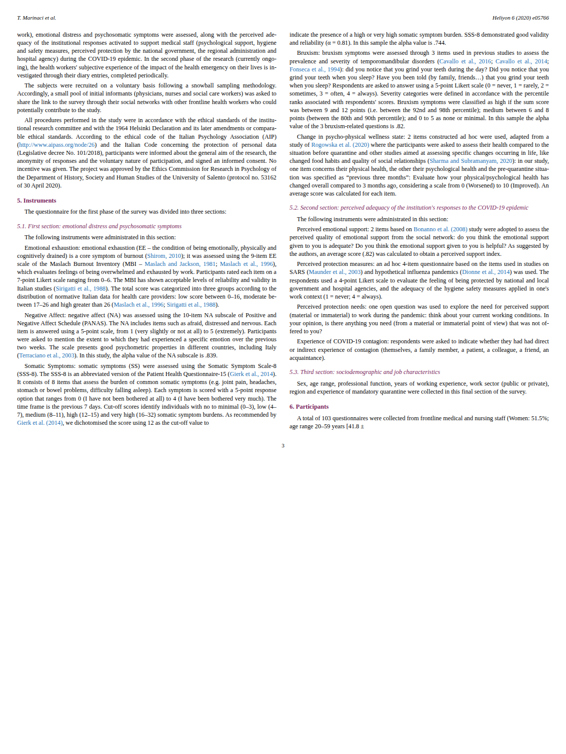T. Marinaci et al.
Heliyon 6 (2020) e05766
work), emotional distress and psychosomatic symptoms were assessed, along with the perceived adequacy of the institutional responses activated to support medical staff (psychological support, hygiene and safety measures, perceived protection by the national government, the regional administration and hospital agency) during the COVID-19 epidemic. In the second phase of the research (currently ongoing), the health workers' subjective experience of the impact of the health emergency on their lives is investigated through their diary entries, completed periodically.
The subjects were recruited on a voluntary basis following a snowball sampling methodology. Accordingly, a small pool of initial informants (physicians, nurses and social care workers) was asked to share the link to the survey through their social networks with other frontline health workers who could potentially contribute to the study.
All procedures performed in the study were in accordance with the ethical standards of the institutional research committee and with the 1964 Helsinki Declaration and its later amendments or comparable ethical standards. According to the ethical code of the Italian Psychology Association (AIP) (http://www.aipass.org/node/26) and the Italian Code concerning the protection of personal data (Legislative decree No. 101/2018), participants were informed about the general aim of the research, the anonymity of responses and the voluntary nature of participation, and signed an informed consent. No incentive was given. The project was approved by the Ethics Commission for Research in Psychology of the Department of History, Society and Human Studies of the University of Salento (protocol no. 53162 of 30 April 2020).
5. Instruments
The questionnaire for the first phase of the survey was divided into three sections:
5.1. First section: emotional distress and psychosomatic symptoms
The following instruments were administrated in this section:
Emotional exhaustion: emotional exhaustion (EE – the condition of being emotionally, physically and cognitively drained) is a core symptom of burnout (Shirom, 2010); it was assessed using the 9-item EE scale of the Maslach Burnout Inventory (MBI – Maslach and Jackson, 1981; Maslach et al., 1996), which evaluates feelings of being overwhelmed and exhausted by work. Participants rated each item on a 7-point Likert scale ranging from 0–6. The MBI has shown acceptable levels of reliability and validity in Italian studies (Sirigatti et al., 1988). The total score was categorized into three groups according to the distribution of normative Italian data for health care providers: low score between 0–16, moderate between 17–26 and high greater than 26 (Maslach et al., 1996; Sirigatti et al., 1988).
Negative Affect: negative affect (NA) was assessed using the 10-item NA subscale of Positive and Negative Affect Schedule (PANAS). The NA includes items such as afraid, distressed and nervous. Each item is answered using a 5-point scale, from 1 (very slightly or not at all) to 5 (extremely). Participants were asked to mention the extent to which they had experienced a specific emotion over the previous two weeks. The scale presents good psychometric properties in different countries, including Italy (Terraciano et al., 2003). In this study, the alpha value of the NA subscale is .839.
Somatic Symptoms: somatic symptoms (SS) were assessed using the Somatic Symptom Scale-8 (SSS-8). The SSS-8 is an abbreviated version of the Patient Health Questionnaire-15 (Gierk et al., 2014). It consists of 8 items that assess the burden of common somatic symptoms (e.g. joint pain, headaches, stomach or bowel problems, difficulty falling asleep). Each symptom is scored with a 5-point response option that ranges from 0 (I have not been bothered at all) to 4 (I have been bothered very much). The time frame is the previous 7 days. Cut-off scores identify individuals with no to minimal (0–3), low (4–7), medium (8–11), high (12–15) and very high (16–32) somatic symptom burdens. As recommended by Gierk et al. (2014), we dichotomised the score using 12 as the cut-off value to
indicate the presence of a high or very high somatic symptom burden. SSS-8 demonstrated good validity and reliability (α = 0.81). In this sample the alpha value is .744.
Bruxism: bruxism symptoms were assessed through 3 items used in previous studies to assess the prevalence and severity of temporomandibular disorders (Cavallo et al., 2016; Cavallo et al., 2014; Fonseca et al., 1994): did you notice that you grind your teeth during the day? Did you notice that you grind your teeth when you sleep? Have you been told (by family, friends…) that you grind your teeth when you sleep? Respondents are asked to answer using a 5-point Likert scale (0 = never, 1 = rarely, 2 = sometimes, 3 = often, 4 = always). Severity categories were defined in accordance with the percentile ranks associated with respondents' scores. Bruxism symptoms were classified as high if the sum score was between 9 and 12 points (i.e. between the 92nd and 98th percentile); medium between 6 and 8 points (between the 80th and 90th percentile); and 0 to 5 as none or minimal. In this sample the alpha value of the 3 bruxism-related questions is .82.
Change in psycho-physical wellness state: 2 items constructed ad hoc were used, adapted from a study of Rogowska et al. (2020) where the participants were asked to assess their health compared to the situation before quarantine and other studies aimed at assessing specific changes occurring in life, like changed food habits and quality of social relationships (Sharma and Subramanyam, 2020): in our study, one item concerns their physical health, the other their psychological health and the pre-quarantine situation was specified as “previous three months”: Evaluate how your physical/psychological health has changed overall compared to 3 months ago, considering a scale from 0 (Worsened) to 10 (Improved). An average score was calculated for each item.
5.2. Second section: perceived adequacy of the institution's responses to the COVID-19 epidemic
The following instruments were administrated in this section:
Perceived emotional support: 2 items based on Bonanno et al. (2008) study were adopted to assess the perceived quality of emotional support from the social network: do you think the emotional support given to you is adequate? Do you think the emotional support given to you is helpful? As suggested by the authors, an average score (.82) was calculated to obtain a perceived support index.
Perceived protection measures: an ad hoc 4-item questionnaire based on the items used in studies on SARS (Maunder et al., 2003) and hypothetical influenza pandemics (Dionne et al., 2014) was used. The respondents used a 4-point Likert scale to evaluate the feeling of being protected by national and local government and hospital agencies, and the adequacy of the hygiene safety measures applied in one's work context (1 = never; 4 = always).
Perceived protection needs: one open question was used to explore the need for perceived support (material or immaterial) to work during the pandemic: think about your current working conditions. In your opinion, is there anything you need (from a material or immaterial point of view) that was not offered to you?
Experience of COVID-19 contagion: respondents were asked to indicate whether they had had direct or indirect experience of contagion (themselves, a family member, a patient, a colleague, a friend, an acquaintance).
5.3. Third section: sociodemographic and job characteristics
Sex, age range, professional function, years of working experience, work sector (public or private), region and experience of mandatory quarantine were collected in this final section of the survey.
6. Participants
A total of 103 questionnaires were collected from frontline medical and nursing staff (Women: 51.5%; age range 20–59 years [41.8 ±
3